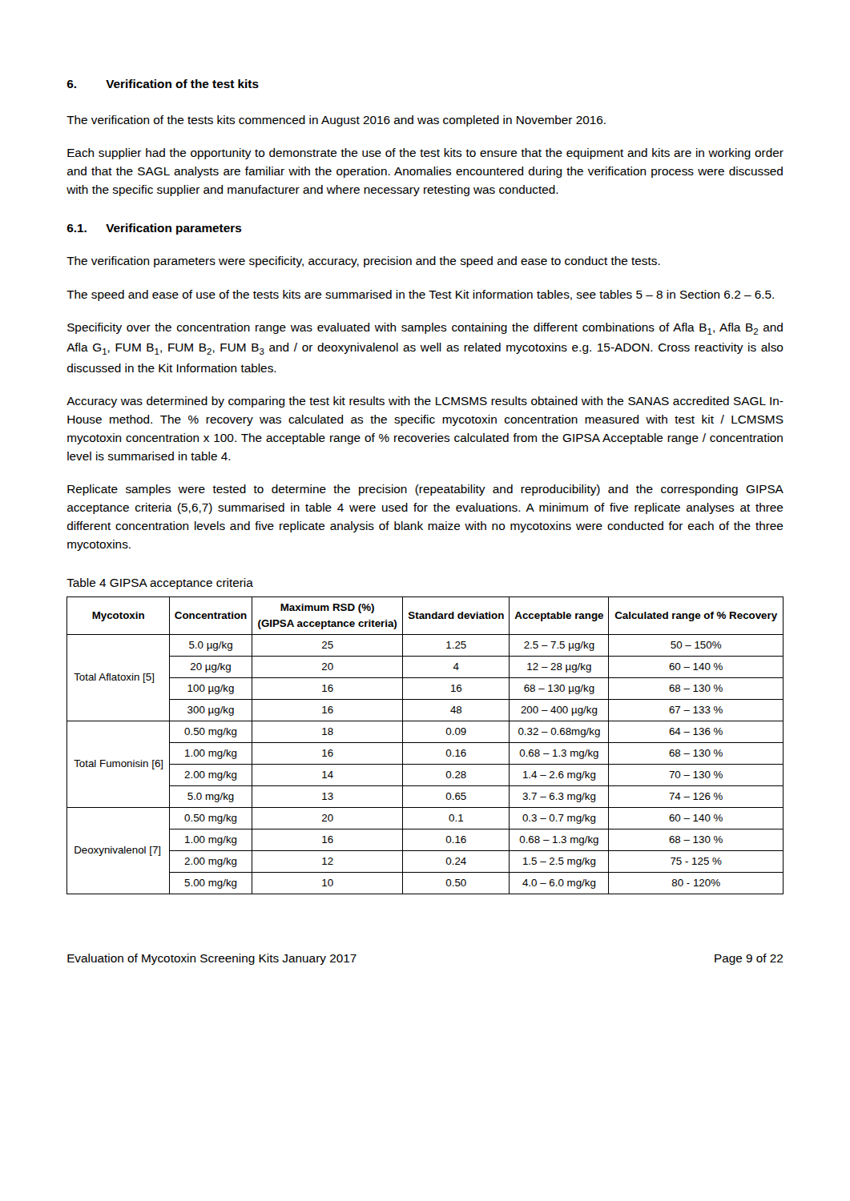6. Verification of the test kits
The verification of the tests kits commenced in August 2016 and was completed in November 2016.
Each supplier had the opportunity to demonstrate the use of the test kits to ensure that the equipment and kits are in working order and that the SAGL analysts are familiar with the operation. Anomalies encountered during the verification process were discussed with the specific supplier and manufacturer and where necessary retesting was conducted.
6.1. Verification parameters
The verification parameters were specificity, accuracy, precision and the speed and ease to conduct the tests.
The speed and ease of use of the tests kits are summarised in the Test Kit information tables, see tables 5 – 8 in Section 6.2 – 6.5.
Specificity over the concentration range was evaluated with samples containing the different combinations of Afla B1, Afla B2 and Afla G1, FUM B1, FUM B2, FUM B3 and / or deoxynivalenol as well as related mycotoxins e.g. 15-ADON. Cross reactivity is also discussed in the Kit Information tables.
Accuracy was determined by comparing the test kit results with the LCMSMS results obtained with the SANAS accredited SAGL In-House method. The % recovery was calculated as the specific mycotoxin concentration measured with test kit / LCMSMS mycotoxin concentration x 100. The acceptable range of % recoveries calculated from the GIPSA Acceptable range / concentration level is summarised in table 4.
Replicate samples were tested to determine the precision (repeatability and reproducibility) and the corresponding GIPSA acceptance criteria (5,6,7) summarised in table 4 were used for the evaluations. A minimum of five replicate analyses at three different concentration levels and five replicate analysis of blank maize with no mycotoxins were conducted for each of the three mycotoxins.
Table 4 GIPSA acceptance criteria
| Mycotoxin | Concentration | Maximum RSD (%) (GIPSA acceptance criteria) | Standard deviation | Acceptable range | Calculated range of % Recovery |
| --- | --- | --- | --- | --- | --- |
| Total Aflatoxin [5] | 5.0 µg/kg | 25 | 1.25 | 2.5 – 7.5 µg/kg | 50 – 150% |
| 20 µg/kg | 20 | 4 | 12 – 28 µg/kg | 60 – 140 % |
| 100 µg/kg | 16 | 16 | 68 – 130 µg/kg | 68 – 130 % |
| 300 µg/kg | 16 | 48 | 200 – 400 µg/kg | 67 – 133 % |
| Total Fumonisin [6] | 0.50 mg/kg | 18 | 0.09 | 0.32 – 0.68mg/kg | 64 – 136 % |
| 1.00 mg/kg | 16 | 0.16 | 0.68 – 1.3 mg/kg | 68 – 130 % |
| 2.00 mg/kg | 14 | 0.28 | 1.4 – 2.6 mg/kg | 70 – 130 % |
| 5.0 mg/kg | 13 | 0.65 | 3.7 – 6.3 mg/kg | 74 – 126 % |
| Deoxynivalenol [7] | 0.50 mg/kg | 20 | 0.1 | 0.3 – 0.7 mg/kg | 60 – 140 % |
| 1.00 mg/kg | 16 | 0.16 | 0.68 – 1.3 mg/kg | 68 – 130 % |
| 2.00 mg/kg | 12 | 0.24 | 1.5 – 2.5 mg/kg | 75 - 125 % |
| 5.00 mg/kg | 10 | 0.50 | 4.0 – 6.0 mg/kg | 80 - 120% |
Evaluation of Mycotoxin Screening Kits January 2017 Page 9 of 22